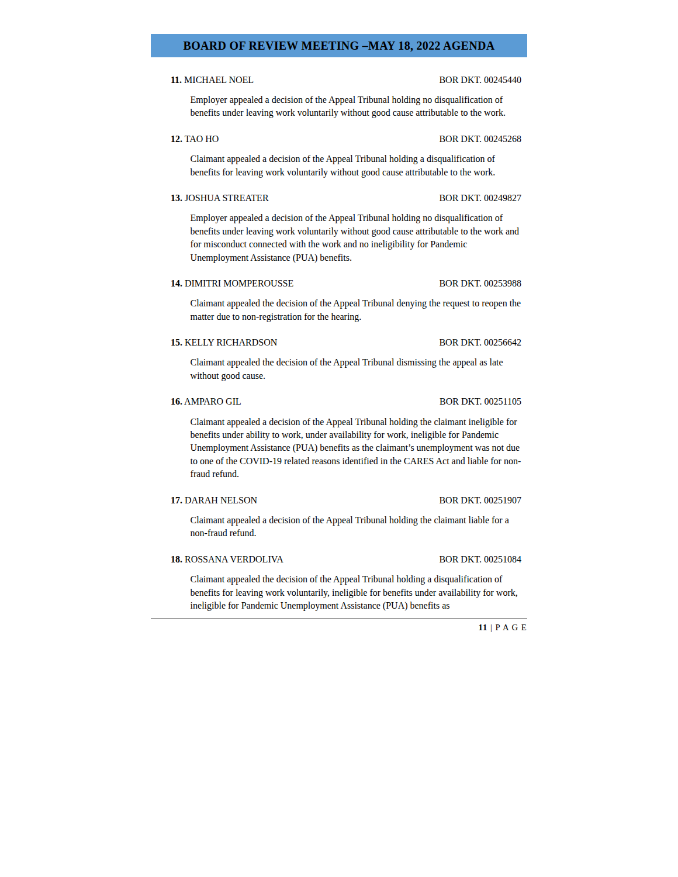BOARD OF REVIEW MEETING –MAY 18, 2022 AGENDA
11. MICHAEL NOEL BOR DKT. 00245440
Employer appealed a decision of the Appeal Tribunal holding no disqualification of benefits under leaving work voluntarily without good cause attributable to the work.
12. TAO HO BOR DKT. 00245268
Claimant appealed a decision of the Appeal Tribunal holding a disqualification of benefits for leaving work voluntarily without good cause attributable to the work.
13. JOSHUA STREATER BOR DKT. 00249827
Employer appealed a decision of the Appeal Tribunal holding no disqualification of benefits under leaving work voluntarily without good cause attributable to the work and for misconduct connected with the work and no ineligibility for Pandemic Unemployment Assistance (PUA) benefits.
14. DIMITRI MOMPEROUSSE BOR DKT. 00253988
Claimant appealed the decision of the Appeal Tribunal denying the request to reopen the matter due to non-registration for the hearing.
15. KELLY RICHARDSON BOR DKT. 00256642
Claimant appealed the decision of the Appeal Tribunal dismissing the appeal as late without good cause.
16. AMPARO GIL BOR DKT. 00251105
Claimant appealed a decision of the Appeal Tribunal holding the claimant ineligible for benefits under ability to work, under availability for work, ineligible for Pandemic Unemployment Assistance (PUA) benefits as the claimant’s unemployment was not due to one of the COVID-19 related reasons identified in the CARES Act and liable for non-fraud refund.
17. DARAH NELSON BOR DKT. 00251907
Claimant appealed a decision of the Appeal Tribunal holding the claimant liable for a non-fraud refund.
18. ROSSANA VERDOLIVA BOR DKT. 00251084
Claimant appealed the decision of the Appeal Tribunal holding a disqualification of benefits for leaving work voluntarily, ineligible for benefits under availability for work, ineligible for Pandemic Unemployment Assistance (PUA) benefits as
11 | P A G E